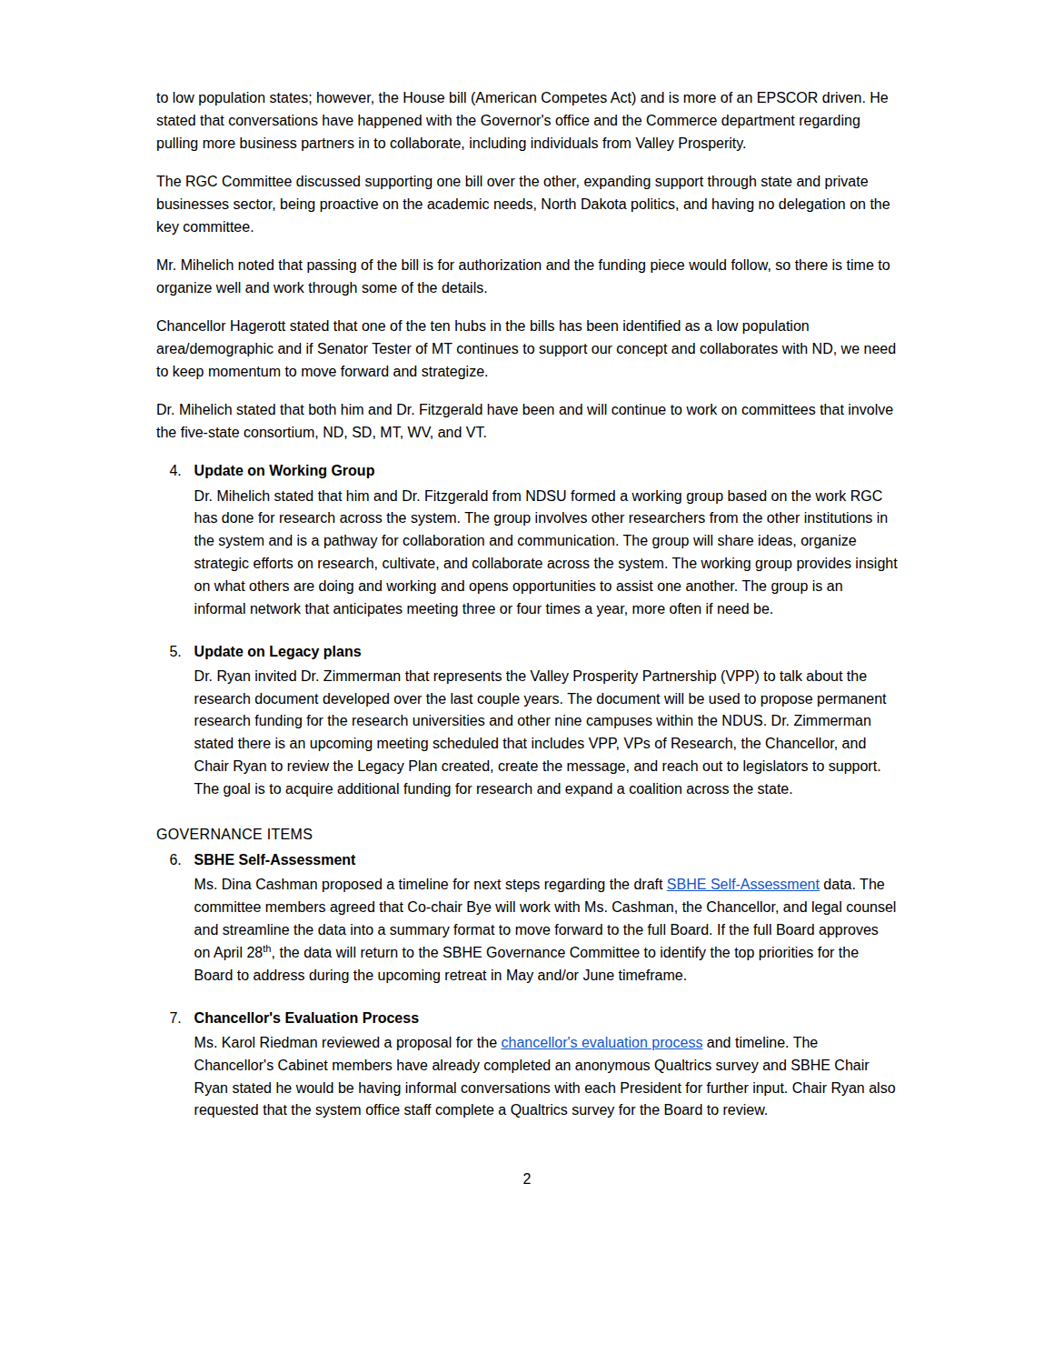to low population states; however, the House bill (American Competes Act) and is more of an EPSCOR driven. He stated that conversations have happened with the Governor's office and the Commerce department regarding pulling more business partners in to collaborate, including individuals from Valley Prosperity.
The RGC Committee discussed supporting one bill over the other, expanding support through state and private businesses sector, being proactive on the academic needs, North Dakota politics, and having no delegation on the key committee.
Mr. Mihelich noted that passing of the bill is for authorization and the funding piece would follow, so there is time to organize well and work through some of the details.
Chancellor Hagerott stated that one of the ten hubs in the bills has been identified as a low population area/demographic and if Senator Tester of MT continues to support our concept and collaborates with ND, we need to keep momentum to move forward and strategize.
Dr. Mihelich stated that both him and Dr. Fitzgerald have been and will continue to work on committees that involve the five-state consortium, ND, SD, MT, WV, and VT.
Update on Working Group
Dr. Mihelich stated that him and Dr. Fitzgerald from NDSU formed a working group based on the work RGC has done for research across the system. The group involves other researchers from the other institutions in the system and is a pathway for collaboration and communication. The group will share ideas, organize strategic efforts on research, cultivate, and collaborate across the system. The working group provides insight on what others are doing and working and opens opportunities to assist one another. The group is an informal network that anticipates meeting three or four times a year, more often if need be.
Update on Legacy plans
Dr. Ryan invited Dr. Zimmerman that represents the Valley Prosperity Partnership (VPP) to talk about the research document developed over the last couple years. The document will be used to propose permanent research funding for the research universities and other nine campuses within the NDUS. Dr. Zimmerman stated there is an upcoming meeting scheduled that includes VPP, VPs of Research, the Chancellor, and Chair Ryan to review the Legacy Plan created, create the message, and reach out to legislators to support. The goal is to acquire additional funding for research and expand a coalition across the state.
GOVERNANCE ITEMS
SBHE Self-Assessment
Ms. Dina Cashman proposed a timeline for next steps regarding the draft SBHE Self-Assessment data. The committee members agreed that Co-chair Bye will work with Ms. Cashman, the Chancellor, and legal counsel and streamline the data into a summary format to move forward to the full Board. If the full Board approves on April 28th, the data will return to the SBHE Governance Committee to identify the top priorities for the Board to address during the upcoming retreat in May and/or June timeframe.
Chancellor's Evaluation Process
Ms. Karol Riedman reviewed a proposal for the chancellor's evaluation process and timeline. The Chancellor's Cabinet members have already completed an anonymous Qualtrics survey and SBHE Chair Ryan stated he would be having informal conversations with each President for further input. Chair Ryan also requested that the system office staff complete a Qualtrics survey for the Board to review.
2